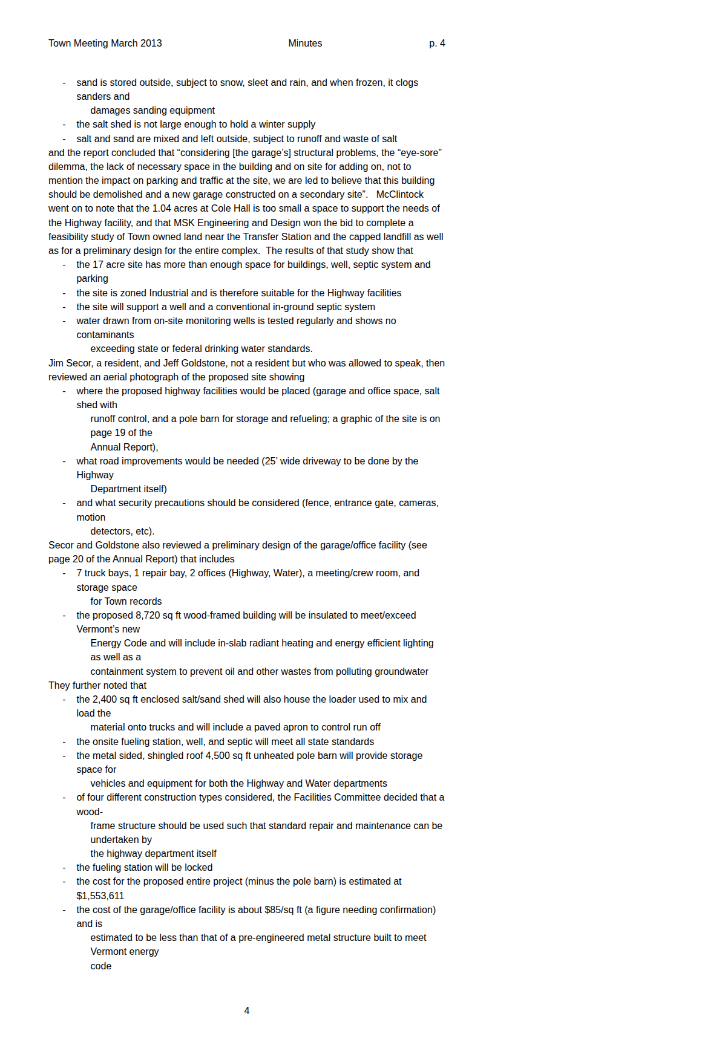Town Meeting March 2013 Minutes p. 4
sand is stored outside, subject to snow, sleet and rain, and when frozen, it clogs sanders anddamages sanding equipment
the salt shed is not large enough to hold a winter supply
salt and sand are mixed and left outside, subject to runoff and waste of salt
and the report concluded that “considering [the garage’s] structural problems, the “eye-sore” dilemma, the lack of necessary space in the building and on site for adding on, not to mention the impact on parking and traffic at the site, we are led to believe that this building should be demolished and a new garage constructed on a secondary site”. McClintock went on to note that the 1.04 acres at Cole Hall is too small a space to support the needs of the Highway facility, and that MSK Engineering and Design won the bid to complete a feasibility study of Town owned land near the Transfer Station and the capped landfill as well as for a preliminary design for the entire complex. The results of that study show that
the 17 acre site has more than enough space for buildings, well, septic system and parking
the site is zoned Industrial and is therefore suitable for the Highway facilities
the site will support a well and a conventional in-ground septic system
water drawn from on-site monitoring wells is tested regularly and shows no contaminantsexceeding state or federal drinking water standards.
Jim Secor, a resident, and Jeff Goldstone, not a resident but who was allowed to speak, then reviewed an aerial photograph of the proposed site showing
where the proposed highway facilities would be placed (garage and office space, salt shed withrunoff control, and a pole barn for storage and refueling; a graphic of the site is on page 19 of the Annual Report),
what road improvements would be needed (25’ wide driveway to be done by the HighwayDepartment itself)
and what security precautions should be considered (fence, entrance gate, cameras, motiondetectors, etc).
Secor and Goldstone also reviewed a preliminary design of the garage/office facility (see page 20 of the Annual Report) that includes
7 truck bays, 1 repair bay, 2 offices (Highway, Water), a meeting/crew room, and storage spacefor Town records
the proposed 8,720 sq ft wood-framed building will be insulated to meet/exceed Vermont’s newEnergy Code and will include in-slab radiant heating and energy efficient lighting as well as a containment system to prevent oil and other wastes from polluting groundwater
They further noted that
the 2,400 sq ft enclosed salt/sand shed will also house the loader used to mix and load thematerial onto trucks and will include a paved apron to control run off
the onsite fueling station, well, and septic will meet all state standards
the metal sided, shingled roof 4,500 sq ft unheated pole barn will provide storage space forvehicles and equipment for both the Highway and Water departments
of four different construction types considered, the Facilities Committee decided that a wood-frame structure should be used such that standard repair and maintenance can be undertaken by the highway department itself
the fueling station will be locked
the cost for the proposed entire project (minus the pole barn) is estimated at $1,553,611
the cost of the garage/office facility is about $85/sq ft (a figure needing confirmation) and isestimated to be less than that of a pre-engineered metal structure built to meet Vermont energy code
4